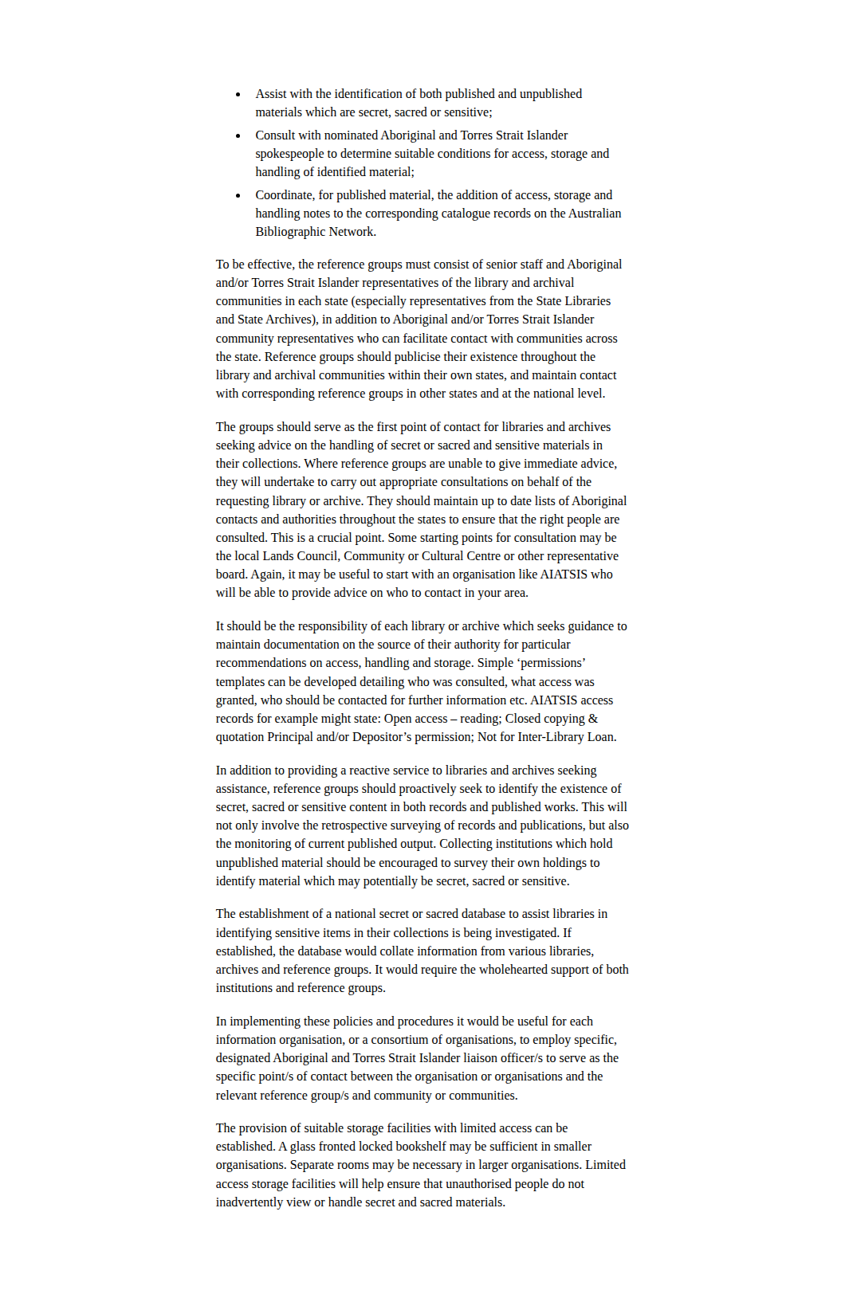Assist with the identification of both published and unpublished materials which are secret, sacred or sensitive;
Consult with nominated Aboriginal and Torres Strait Islander spokespeople to determine suitable conditions for access, storage and handling of identified material;
Coordinate, for published material, the addition of access, storage and handling notes to the corresponding catalogue records on the Australian Bibliographic Network.
To be effective, the reference groups must consist of senior staff and Aboriginal and/or Torres Strait Islander representatives of the library and archival communities in each state (especially representatives from the State Libraries and State Archives), in addition to Aboriginal and/or Torres Strait Islander community representatives who can facilitate contact with communities across the state. Reference groups should publicise their existence throughout the library and archival communities within their own states, and maintain contact with corresponding reference groups in other states and at the national level.
The groups should serve as the first point of contact for libraries and archives seeking advice on the handling of secret or sacred and sensitive materials in their collections. Where reference groups are unable to give immediate advice, they will undertake to carry out appropriate consultations on behalf of the requesting library or archive. They should maintain up to date lists of Aboriginal contacts and authorities throughout the states to ensure that the right people are consulted. This is a crucial point. Some starting points for consultation may be the local Lands Council, Community or Cultural Centre or other representative board. Again, it may be useful to start with an organisation like AIATSIS who will be able to provide advice on who to contact in your area.
It should be the responsibility of each library or archive which seeks guidance to maintain documentation on the source of their authority for particular recommendations on access, handling and storage. Simple ‘permissions’ templates can be developed detailing who was consulted, what access was granted, who should be contacted for further information etc. AIATSIS access records for example might state: Open access – reading; Closed copying & quotation Principal and/or Depositor’s permission; Not for Inter-Library Loan.
In addition to providing a reactive service to libraries and archives seeking assistance, reference groups should proactively seek to identify the existence of secret, sacred or sensitive content in both records and published works. This will not only involve the retrospective surveying of records and publications, but also the monitoring of current published output. Collecting institutions which hold unpublished material should be encouraged to survey their own holdings to identify material which may potentially be secret, sacred or sensitive.
The establishment of a national secret or sacred database to assist libraries in identifying sensitive items in their collections is being investigated. If established, the database would collate information from various libraries, archives and reference groups. It would require the wholehearted support of both institutions and reference groups.
In implementing these policies and procedures it would be useful for each information organisation, or a consortium of organisations, to employ specific, designated Aboriginal and Torres Strait Islander liaison officer/s to serve as the specific point/s of contact between the organisation or organisations and the relevant reference group/s and community or communities.
The provision of suitable storage facilities with limited access can be established. A glass fronted locked bookshelf may be sufficient in smaller organisations. Separate rooms may be necessary in larger organisations. Limited access storage facilities will help ensure that unauthorised people do not inadvertently view or handle secret and sacred materials.